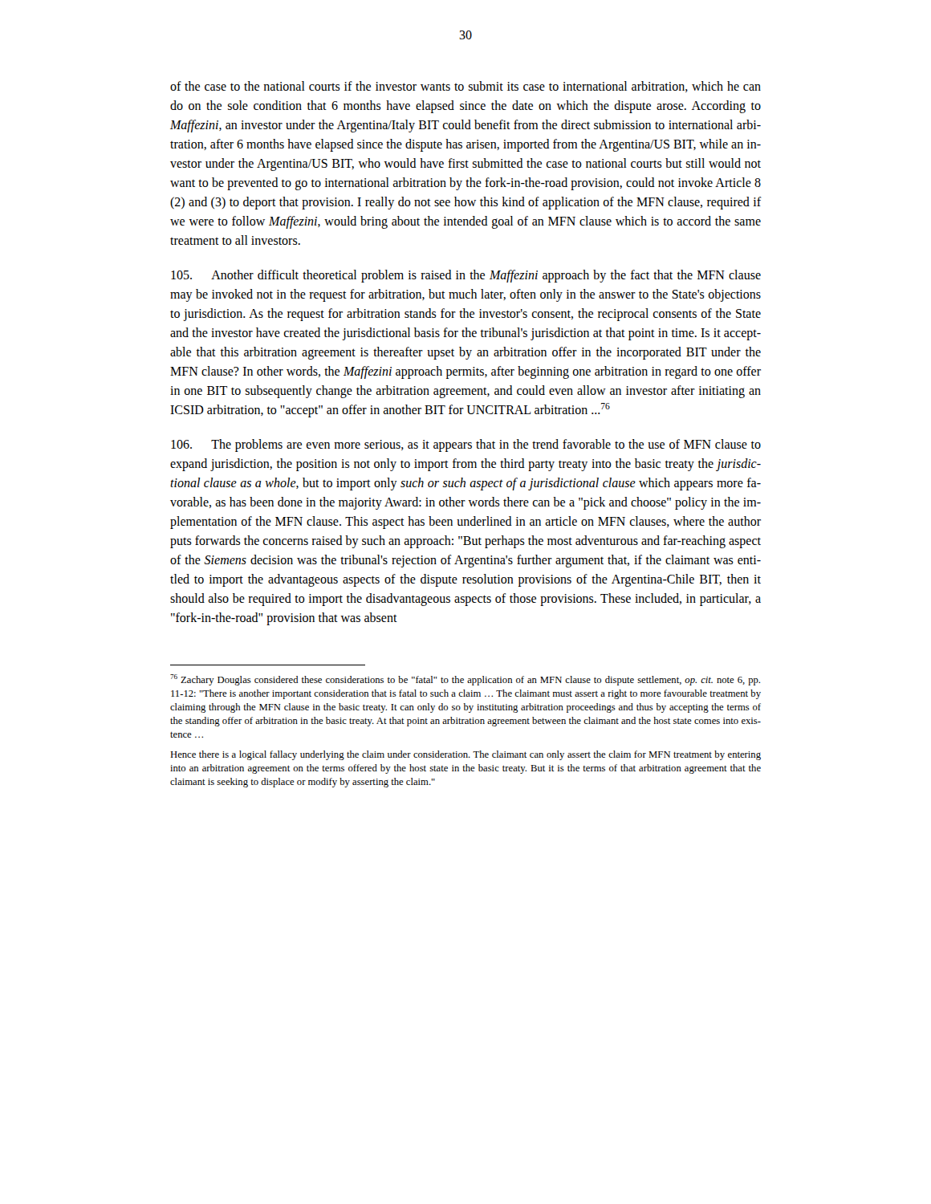30
of the case to the national courts if the investor wants to submit its case to international arbitration, which he can do on the sole condition that 6 months have elapsed since the date on which the dispute arose. According to Maffezini, an investor under the Argentina/Italy BIT could benefit from the direct submission to international arbitration, after 6 months have elapsed since the dispute has arisen, imported from the Argentina/US BIT, while an investor under the Argentina/US BIT, who would have first submitted the case to national courts but still would not want to be prevented to go to international arbitration by the fork-in-the-road provision, could not invoke Article 8 (2) and (3) to deport that provision. I really do not see how this kind of application of the MFN clause, required if we were to follow Maffezini, would bring about the intended goal of an MFN clause which is to accord the same treatment to all investors.
105. Another difficult theoretical problem is raised in the Maffezini approach by the fact that the MFN clause may be invoked not in the request for arbitration, but much later, often only in the answer to the State's objections to jurisdiction. As the request for arbitration stands for the investor's consent, the reciprocal consents of the State and the investor have created the jurisdictional basis for the tribunal's jurisdiction at that point in time. Is it acceptable that this arbitration agreement is thereafter upset by an arbitration offer in the incorporated BIT under the MFN clause? In other words, the Maffezini approach permits, after beginning one arbitration in regard to one offer in one BIT to subsequently change the arbitration agreement, and could even allow an investor after initiating an ICSID arbitration, to "accept" an offer in another BIT for UNCITRAL arbitration ...76
106. The problems are even more serious, as it appears that in the trend favorable to the use of MFN clause to expand jurisdiction, the position is not only to import from the third party treaty into the basic treaty the jurisdictional clause as a whole, but to import only such or such aspect of a jurisdictional clause which appears more favorable, as has been done in the majority Award: in other words there can be a "pick and choose" policy in the implementation of the MFN clause. This aspect has been underlined in an article on MFN clauses, where the author puts forwards the concerns raised by such an approach: "But perhaps the most adventurous and far-reaching aspect of the Siemens decision was the tribunal's rejection of Argentina's further argument that, if the claimant was entitled to import the advantageous aspects of the dispute resolution provisions of the Argentina-Chile BIT, then it should also be required to import the disadvantageous aspects of those provisions. These included, in particular, a "fork-in-the-road" provision that was absent
76 Zachary Douglas considered these considerations to be "fatal" to the application of an MFN clause to dispute settlement, op. cit. note 6, pp. 11-12: "There is another important consideration that is fatal to such a claim … The claimant must assert a right to more favourable treatment by claiming through the MFN clause in the basic treaty. It can only do so by instituting arbitration proceedings and thus by accepting the terms of the standing offer of arbitration in the basic treaty. At that point an arbitration agreement between the claimant and the host state comes into existence …
Hence there is a logical fallacy underlying the claim under consideration. The claimant can only assert the claim for MFN treatment by entering into an arbitration agreement on the terms offered by the host state in the basic treaty. But it is the terms of that arbitration agreement that the claimant is seeking to displace or modify by asserting the claim."